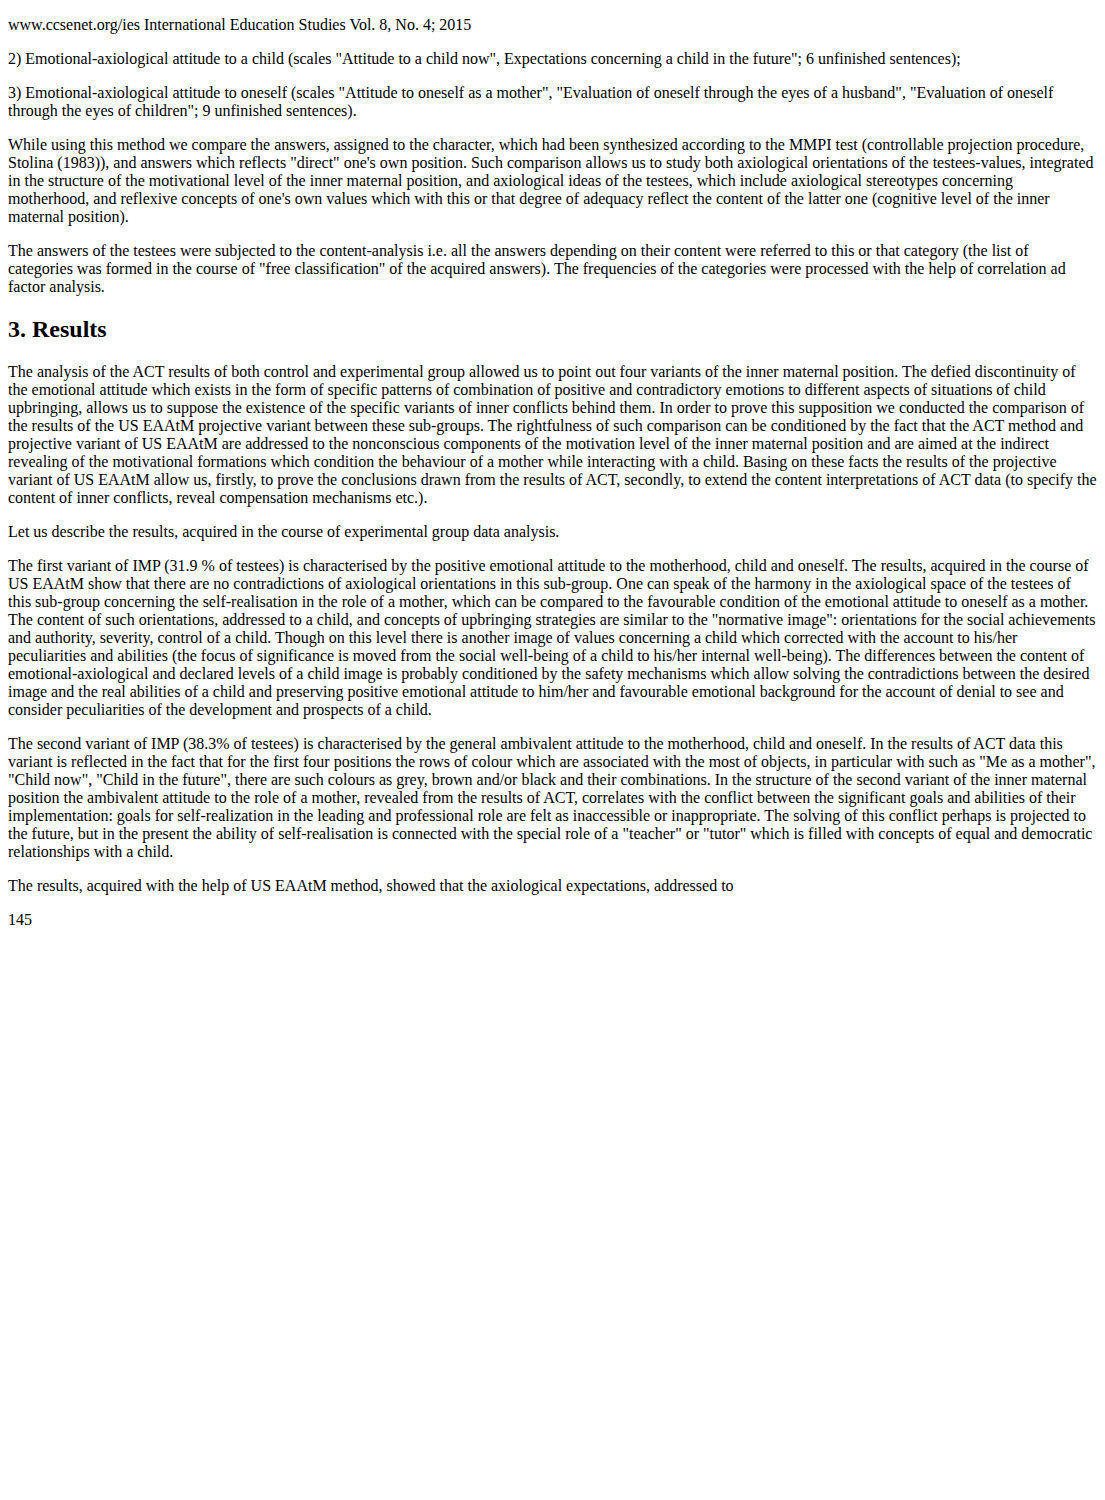www.ccsenet.org/ies International Education Studies Vol. 8, No. 4; 2015
2) Emotional-axiological attitude to a child (scales "Attitude to a child now", Expectations concerning a child in the future"; 6 unfinished sentences);
3) Emotional-axiological attitude to oneself (scales "Attitude to oneself as a mother", "Evaluation of oneself through the eyes of a husband", "Evaluation of oneself through the eyes of children"; 9 unfinished sentences).
While using this method we compare the answers, assigned to the character, which had been synthesized according to the MMPI test (controllable projection procedure, Stolina (1983)), and answers which reflects "direct" one's own position. Such comparison allows us to study both axiological orientations of the testees-values, integrated in the structure of the motivational level of the inner maternal position, and axiological ideas of the testees, which include axiological stereotypes concerning motherhood, and reflexive concepts of one's own values which with this or that degree of adequacy reflect the content of the latter one (cognitive level of the inner maternal position).
The answers of the testees were subjected to the content-analysis i.e. all the answers depending on their content were referred to this or that category (the list of categories was formed in the course of "free classification" of the acquired answers). The frequencies of the categories were processed with the help of correlation ad factor analysis.
3. Results
The analysis of the ACT results of both control and experimental group allowed us to point out four variants of the inner maternal position. The defied discontinuity of the emotional attitude which exists in the form of specific patterns of combination of positive and contradictory emotions to different aspects of situations of child upbringing, allows us to suppose the existence of the specific variants of inner conflicts behind them. In order to prove this supposition we conducted the comparison of the results of the US EAAtM projective variant between these sub-groups. The rightfulness of such comparison can be conditioned by the fact that the ACT method and projective variant of US EAAtM are addressed to the nonconscious components of the motivation level of the inner maternal position and are aimed at the indirect revealing of the motivational formations which condition the behaviour of a mother while interacting with a child. Basing on these facts the results of the projective variant of US EAAtM allow us, firstly, to prove the conclusions drawn from the results of ACT, secondly, to extend the content interpretations of ACT data (to specify the content of inner conflicts, reveal compensation mechanisms etc.).
Let us describe the results, acquired in the course of experimental group data analysis.
The first variant of IMP (31.9 % of testees) is characterised by the positive emotional attitude to the motherhood, child and oneself. The results, acquired in the course of US EAAtM show that there are no contradictions of axiological orientations in this sub-group. One can speak of the harmony in the axiological space of the testees of this sub-group concerning the self-realisation in the role of a mother, which can be compared to the favourable condition of the emotional attitude to oneself as a mother. The content of such orientations, addressed to a child, and concepts of upbringing strategies are similar to the "normative image": orientations for the social achievements and authority, severity, control of a child. Though on this level there is another image of values concerning a child which corrected with the account to his/her peculiarities and abilities (the focus of significance is moved from the social well-being of a child to his/her internal well-being). The differences between the content of emotional-axiological and declared levels of a child image is probably conditioned by the safety mechanisms which allow solving the contradictions between the desired image and the real abilities of a child and preserving positive emotional attitude to him/her and favourable emotional background for the account of denial to see and consider peculiarities of the development and prospects of a child.
The second variant of IMP (38.3% of testees) is characterised by the general ambivalent attitude to the motherhood, child and oneself. In the results of ACT data this variant is reflected in the fact that for the first four positions the rows of colour which are associated with the most of objects, in particular with such as "Me as a mother", "Child now", "Child in the future", there are such colours as grey, brown and/or black and their combinations. In the structure of the second variant of the inner maternal position the ambivalent attitude to the role of a mother, revealed from the results of ACT, correlates with the conflict between the significant goals and abilities of their implementation: goals for self-realization in the leading and professional role are felt as inaccessible or inappropriate. The solving of this conflict perhaps is projected to the future, but in the present the ability of self-realisation is connected with the special role of a "teacher" or "tutor" which is filled with concepts of equal and democratic relationships with a child.
The results, acquired with the help of US EAAtM method, showed that the axiological expectations, addressed to
145